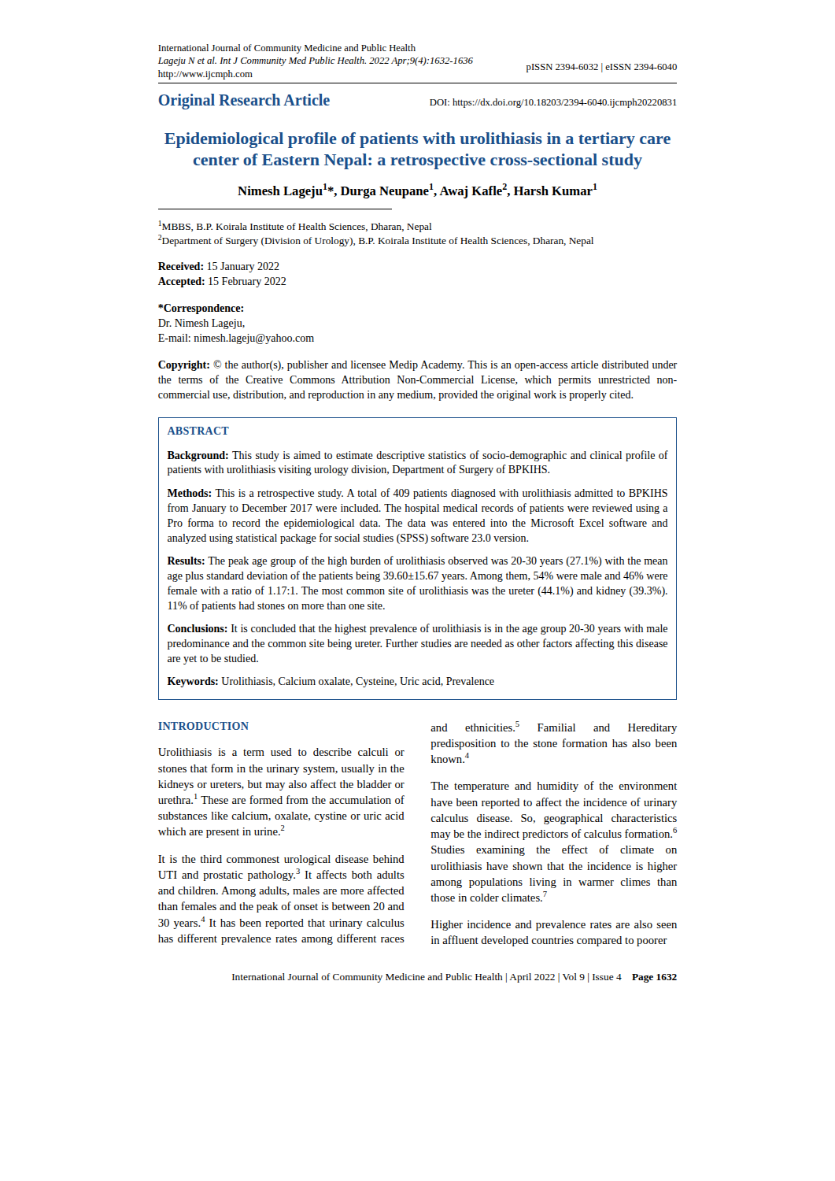International Journal of Community Medicine and Public Health
Lageju N et al. Int J Community Med Public Health. 2022 Apr;9(4):1632-1636
http://www.ijcmph.com
pISSN 2394-6032 | eISSN 2394-6040
Original Research Article
DOI: https://dx.doi.org/10.18203/2394-6040.ijcmph20220831
Epidemiological profile of patients with urolithiasis in a tertiary care center of Eastern Nepal: a retrospective cross-sectional study
Nimesh Lageju1*, Durga Neupane1, Awaj Kafle2, Harsh Kumar1
1MBBS, B.P. Koirala Institute of Health Sciences, Dharan, Nepal
2Department of Surgery (Division of Urology), B.P. Koirala Institute of Health Sciences, Dharan, Nepal
Received: 15 January 2022
Accepted: 15 February 2022
*Correspondence:
Dr. Nimesh Lageju,
E-mail: nimesh.lageju@yahoo.com
Copyright: © the author(s), publisher and licensee Medip Academy. This is an open-access article distributed under the terms of the Creative Commons Attribution Non-Commercial License, which permits unrestricted non-commercial use, distribution, and reproduction in any medium, provided the original work is properly cited.
ABSTRACT
Background: This study is aimed to estimate descriptive statistics of socio-demographic and clinical profile of patients with urolithiasis visiting urology division, Department of Surgery of BPKIHS.
Methods: This is a retrospective study. A total of 409 patients diagnosed with urolithiasis admitted to BPKIHS from January to December 2017 were included. The hospital medical records of patients were reviewed using a Pro forma to record the epidemiological data. The data was entered into the Microsoft Excel software and analyzed using statistical package for social studies (SPSS) software 23.0 version.
Results: The peak age group of the high burden of urolithiasis observed was 20-30 years (27.1%) with the mean age plus standard deviation of the patients being 39.60±15.67 years. Among them, 54% were male and 46% were female with a ratio of 1.17:1. The most common site of urolithiasis was the ureter (44.1%) and kidney (39.3%). 11% of patients had stones on more than one site.
Conclusions: It is concluded that the highest prevalence of urolithiasis is in the age group 20-30 years with male predominance and the common site being ureter. Further studies are needed as other factors affecting this disease are yet to be studied.
Keywords: Urolithiasis, Calcium oxalate, Cysteine, Uric acid, Prevalence
INTRODUCTION
Urolithiasis is a term used to describe calculi or stones that form in the urinary system, usually in the kidneys or ureters, but may also affect the bladder or urethra.1 These are formed from the accumulation of substances like calcium, oxalate, cystine or uric acid which are present in urine.2
It is the third commonest urological disease behind UTI and prostatic pathology.3 It affects both adults and children. Among adults, males are more affected than females and the peak of onset is between 20 and 30 years.4 It has been reported that urinary calculus has different prevalence rates among different races and ethnicities.5 Familial and Hereditary predisposition to the stone formation has also been known.4
The temperature and humidity of the environment have been reported to affect the incidence of urinary calculus disease. So, geographical characteristics may be the indirect predictors of calculus formation.6 Studies examining the effect of climate on urolithiasis have shown that the incidence is higher among populations living in warmer climes than those in colder climates.7
Higher incidence and prevalence rates are also seen in affluent developed countries compared to poorer
International Journal of Community Medicine and Public Health | April 2022 | Vol 9 | Issue 4 Page 1632